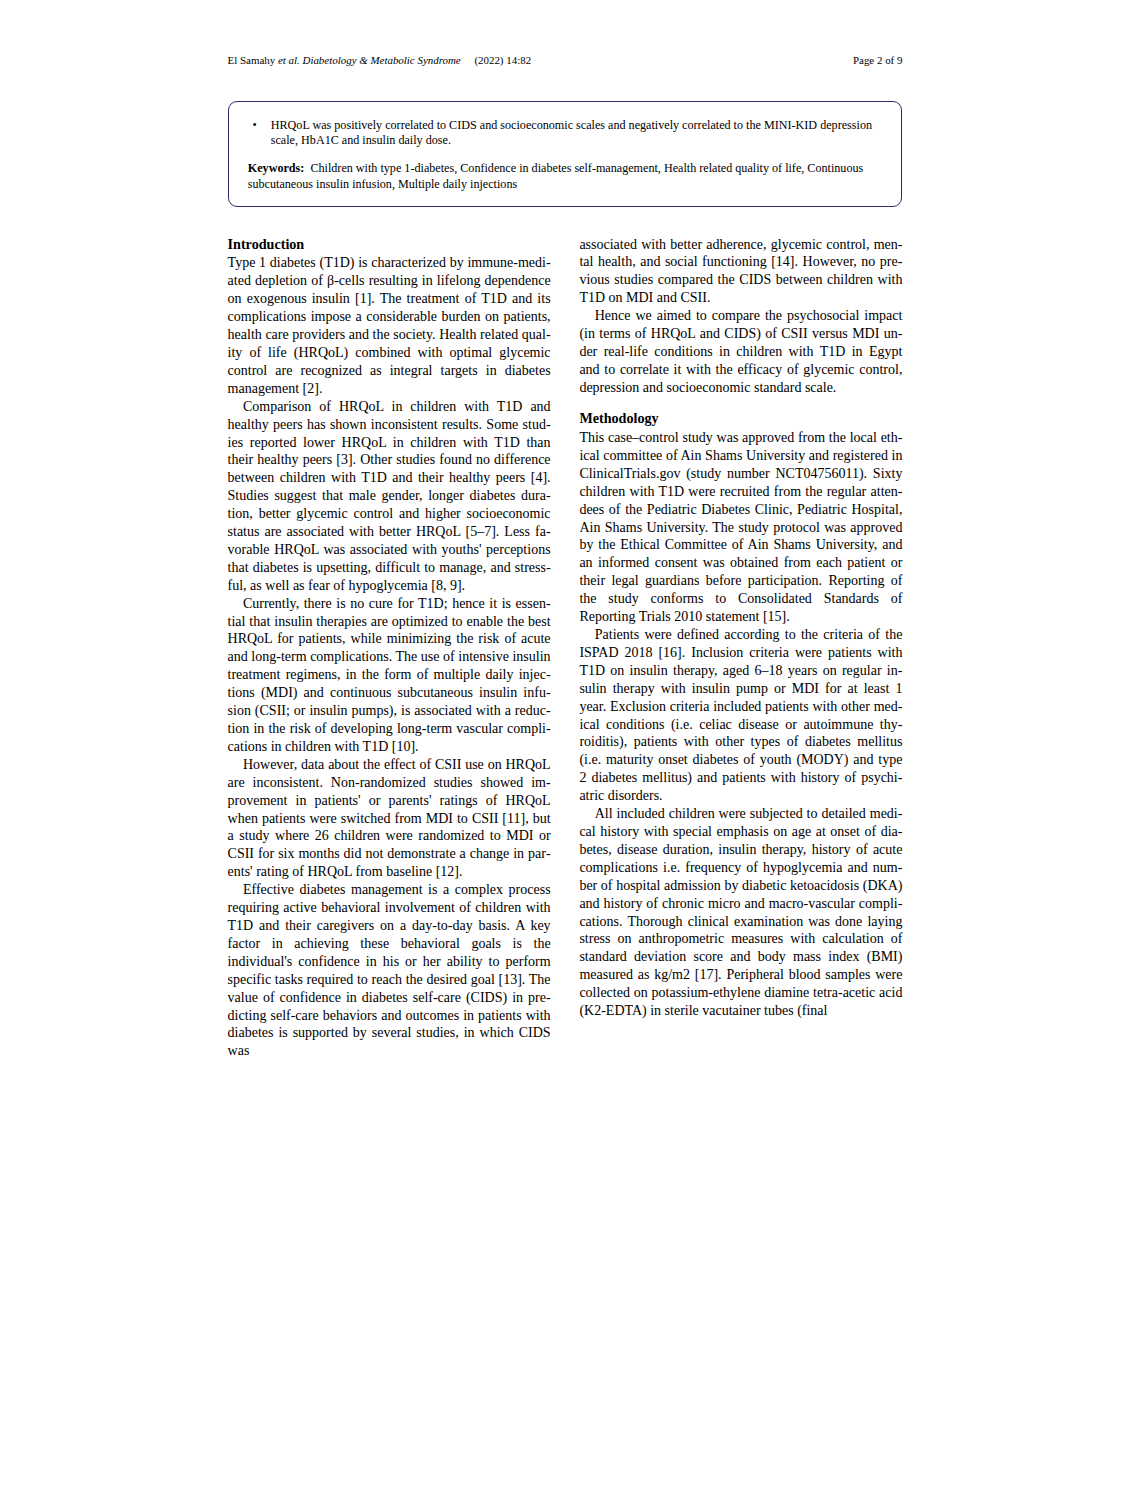El Samahy et al. Diabetology & Metabolic Syndrome (2022) 14:82
Page 2 of 9
HRQoL was positively correlated to CIDS and socioeconomic scales and negatively correlated to the MINI-KID depression scale, HbA1C and insulin daily dose.
Keywords: Children with type 1-diabetes, Confidence in diabetes self-management, Health related quality of life, Continuous subcutaneous insulin infusion, Multiple daily injections
Introduction
Type 1 diabetes (T1D) is characterized by immune-mediated depletion of β-cells resulting in lifelong dependence on exogenous insulin [1]. The treatment of T1D and its complications impose a considerable burden on patients, health care providers and the society. Health related quality of life (HRQoL) combined with optimal glycemic control are recognized as integral targets in diabetes management [2].
Comparison of HRQoL in children with T1D and healthy peers has shown inconsistent results. Some studies reported lower HRQoL in children with T1D than their healthy peers [3]. Other studies found no difference between children with T1D and their healthy peers [4]. Studies suggest that male gender, longer diabetes duration, better glycemic control and higher socioeconomic status are associated with better HRQoL [5–7]. Less favorable HRQoL was associated with youths' perceptions that diabetes is upsetting, difficult to manage, and stressful, as well as fear of hypoglycemia [8, 9].
Currently, there is no cure for T1D; hence it is essential that insulin therapies are optimized to enable the best HRQoL for patients, while minimizing the risk of acute and long-term complications. The use of intensive insulin treatment regimens, in the form of multiple daily injections (MDI) and continuous subcutaneous insulin infusion (CSII; or insulin pumps), is associated with a reduction in the risk of developing long-term vascular complications in children with T1D [10].
However, data about the effect of CSII use on HRQoL are inconsistent. Non-randomized studies showed improvement in patients' or parents' ratings of HRQoL when patients were switched from MDI to CSII [11], but a study where 26 children were randomized to MDI or CSII for six months did not demonstrate a change in parents' rating of HRQoL from baseline [12].
Effective diabetes management is a complex process requiring active behavioral involvement of children with T1D and their caregivers on a day-to-day basis. A key factor in achieving these behavioral goals is the individual's confidence in his or her ability to perform specific tasks required to reach the desired goal [13]. The value of confidence in diabetes self-care (CIDS) in predicting self-care behaviors and outcomes in patients with diabetes is supported by several studies, in which CIDS was
associated with better adherence, glycemic control, mental health, and social functioning [14]. However, no previous studies compared the CIDS between children with T1D on MDI and CSII.
Hence we aimed to compare the psychosocial impact (in terms of HRQoL and CIDS) of CSII versus MDI under real-life conditions in children with T1D in Egypt and to correlate it with the efficacy of glycemic control, depression and socioeconomic standard scale.
Methodology
This case–control study was approved from the local ethical committee of Ain Shams University and registered in ClinicalTrials.gov (study number NCT04756011). Sixty children with T1D were recruited from the regular attendees of the Pediatric Diabetes Clinic, Pediatric Hospital, Ain Shams University. The study protocol was approved by the Ethical Committee of Ain Shams University, and an informed consent was obtained from each patient or their legal guardians before participation. Reporting of the study conforms to Consolidated Standards of Reporting Trials 2010 statement [15].
Patients were defined according to the criteria of the ISPAD 2018 [16]. Inclusion criteria were patients with T1D on insulin therapy, aged 6–18 years on regular insulin therapy with insulin pump or MDI for at least 1 year. Exclusion criteria included patients with other medical conditions (i.e. celiac disease or autoimmune thyroiditis), patients with other types of diabetes mellitus (i.e. maturity onset diabetes of youth (MODY) and type 2 diabetes mellitus) and patients with history of psychiatric disorders.
All included children were subjected to detailed medical history with special emphasis on age at onset of diabetes, disease duration, insulin therapy, history of acute complications i.e. frequency of hypoglycemia and number of hospital admission by diabetic ketoacidosis (DKA) and history of chronic micro and macro-vascular complications. Thorough clinical examination was done laying stress on anthropometric measures with calculation of standard deviation score and body mass index (BMI) measured as kg/m2 [17]. Peripheral blood samples were collected on potassium-ethylene diamine tetra-acetic acid (K2-EDTA) in sterile vacutainer tubes (final